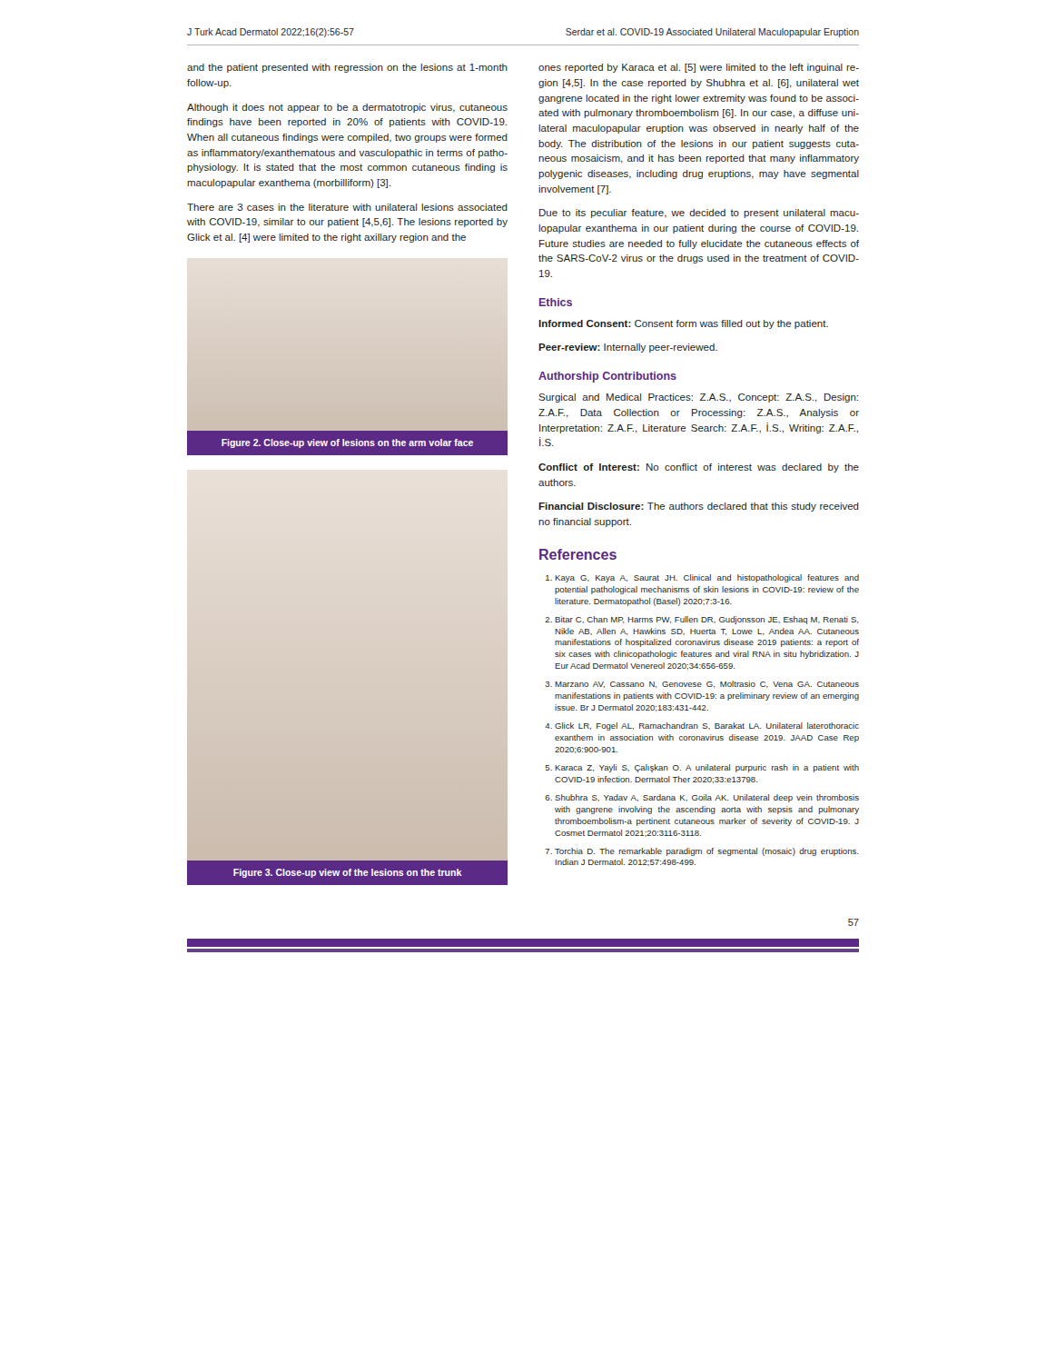J Turk Acad Dermatol 2022;16(2):56-57
Serdar et al. COVID-19 Associated Unilateral Maculopapular Eruption
and the patient presented with regression on the lesions at 1-month follow-up.
Although it does not appear to be a dermatotropic virus, cutaneous findings have been reported in 20% of patients with COVID-19. When all cutaneous findings were compiled, two groups were formed as inflammatory/exanthematous and vasculopathic in terms of pathophysiology. It is stated that the most common cutaneous finding is maculopapular exanthema (morbilliform) [3].
There are 3 cases in the literature with unilateral lesions associated with COVID-19, similar to our patient [4,5,6]. The lesions reported by Glick et al. [4] were limited to the right axillary region and the
Figure 2. Close-up view of lesions on the arm volar face
Figure 3. Close-up view of the lesions on the trunk
ones reported by Karaca et al. [5] were limited to the left inguinal region [4,5]. In the case reported by Shubhra et al. [6], unilateral wet gangrene located in the right lower extremity was found to be associated with pulmonary thromboembolism [6]. In our case, a diffuse unilateral maculopapular eruption was observed in nearly half of the body. The distribution of the lesions in our patient suggests cutaneous mosaicism, and it has been reported that many inflammatory polygenic diseases, including drug eruptions, may have segmental involvement [7].
Due to its peculiar feature, we decided to present unilateral maculopapular exanthema in our patient during the course of COVID-19. Future studies are needed to fully elucidate the cutaneous effects of the SARS-CoV-2 virus or the drugs used in the treatment of COVID-19.
Ethics
Informed Consent: Consent form was filled out by the patient.
Peer-review: Internally peer-reviewed.
Authorship Contributions
Surgical and Medical Practices: Z.A.S., Concept: Z.A.S., Design: Z.A.F., Data Collection or Processing: Z.A.S., Analysis or Interpretation: Z.A.F., Literature Search: Z.A.F., İ.S., Writing: Z.A.F., İ.S.
Conflict of Interest: No conflict of interest was declared by the authors.
Financial Disclosure: The authors declared that this study received no financial support.
References
Kaya G, Kaya A, Saurat JH. Clinical and histopathological features and potential pathological mechanisms of skin lesions in COVID-19: review of the literature. Dermatopathol (Basel) 2020;7:3-16.
Bitar C, Chan MP, Harms PW, Fullen DR, Gudjonsson JE, Eshaq M, Renati S, Nikle AB, Allen A, Hawkins SD, Huerta T, Lowe L, Andea AA. Cutaneous manifestations of hospitalized coronavirus disease 2019 patients: a report of six cases with clinicopathologic features and viral RNA in situ hybridization. J Eur Acad Dermatol Venereol 2020;34:656-659.
Marzano AV, Cassano N, Genovese G, Moltrasio C, Vena GA. Cutaneous manifestations in patients with COVID-19: a preliminary review of an emerging issue. Br J Dermatol 2020;183:431-442.
Glick LR, Fogel AL, Ramachandran S, Barakat LA. Unilateral laterothoracic exanthem in association with coronavirus disease 2019. JAAD Case Rep 2020;6:900-901.
Karaca Z, Yayli S, Çalışkan O. A unilateral purpuric rash in a patient with COVID-19 infection. Dermatol Ther 2020;33:e13798.
Shubhra S, Yadav A, Sardana K, Goila AK. Unilateral deep vein thrombosis with gangrene involving the ascending aorta with sepsis and pulmonary thromboembolism-a pertinent cutaneous marker of severity of COVID-19. J Cosmet Dermatol 2021;20:3116-3118.
Torchia D. The remarkable paradigm of segmental (mosaic) drug eruptions. Indian J Dermatol. 2012;57:498-499.
57